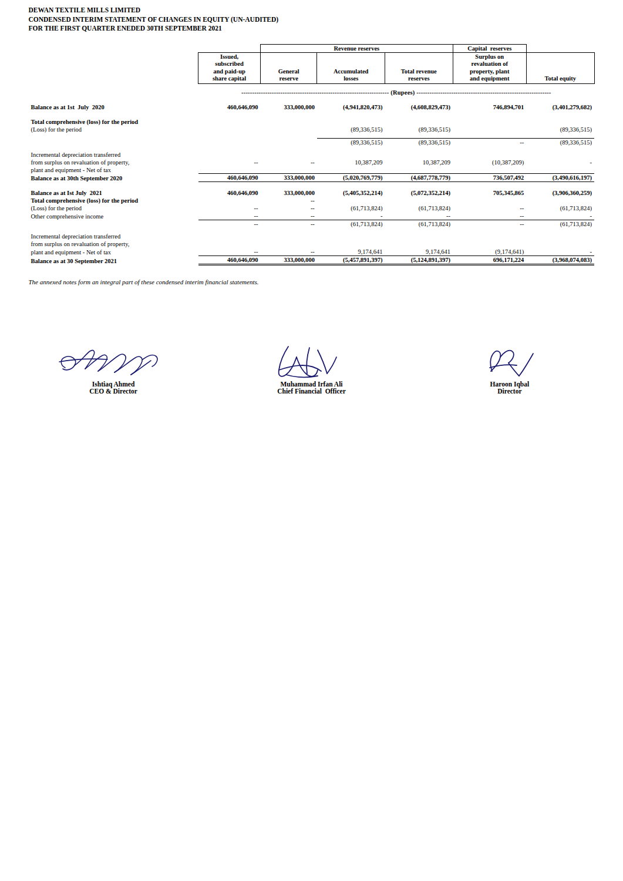DEWAN TEXTILE MILLS LIMITED
CONDENSED INTERIM STATEMENT OF CHANGES IN EQUITY (UN-AUDITED)
FOR THE FIRST QUARTER ENEDED 30TH SEPTEMBER 2021
| | | Revenue reserves | Capital reserves | |
| --- | --- | --- | --- | --- |
| | Issued, subscribed and paid-up share capital | General reserve | Accumulated losses | Total revenue reserves | Surplus on revaluation of property, plant and equipment | Total equity |
| | -------------------------------------------------------------------- (Rupees) -------------------------------------------------------------- |
| Balance as at 1st July 2020 | 460,646,090 | 333,000,000 | (4,941,820,473) | (4,608,829,473) | 746,894,701 | (3,401,279,682) |
| Total comprehensive (loss) for the period | | | | | | |
| (Loss) for the period | | | (89,336,515) | (89,336,515) | | (89,336,515) |
| | | | (89,336,515) | (89,336,515) | -- | (89,336,515) |
| Incremental depreciation transferred | | | | | | |
| from surplus on revaluation of property, | -- | -- | 10,387,209 | 10,387,209 | (10,387,209) | - |
| plant and equipment - Net of tax | | | | | | |
| Balance as at 30th September 2020 | 460,646,090 | 333,000,000 | (5,020,769,779) | (4,687,778,779) | 736,507,492 | (3,490,616,197) |
| Balance as at Ist July 2021 | 460,646,090 | 333,000,000 | (5,405,352,214) | (5,072,352,214) | 705,345,865 | (3,906,360,259) |
| Total comprehensive (loss) for the period | | -- | | | | |
| (Loss) for the period | -- | -- | (61,713,824) | (61,713,824) | -- | (61,713,824) |
| Other comprehensive income | -- | -- | - | -- | -- | - |
| | -- | -- | (61,713,824) | (61,713,824) | -- | (61,713,824) |
| Incremental depreciation transferred | | | | | | |
| from surplus on revaluation of property, | | | | | | |
| plant and equipment - Net of tax | -- | -- | 9,174,641 | 9,174,641 | (9,174,641) | - |
| Balance as at 30 September 2021 | 460,646,090 | 333,000,000 | (5,457,891,397) | (5,124,891,397) | 696,171,224 | (3,968,074,083) |
The annexed notes form an integral part of these condensed interim financial statements.
Ishtiaq Ahmed
CEO & Director
Muhammad Irfan Ali
Chief Financial Officer
Haroon Iqbal
Director